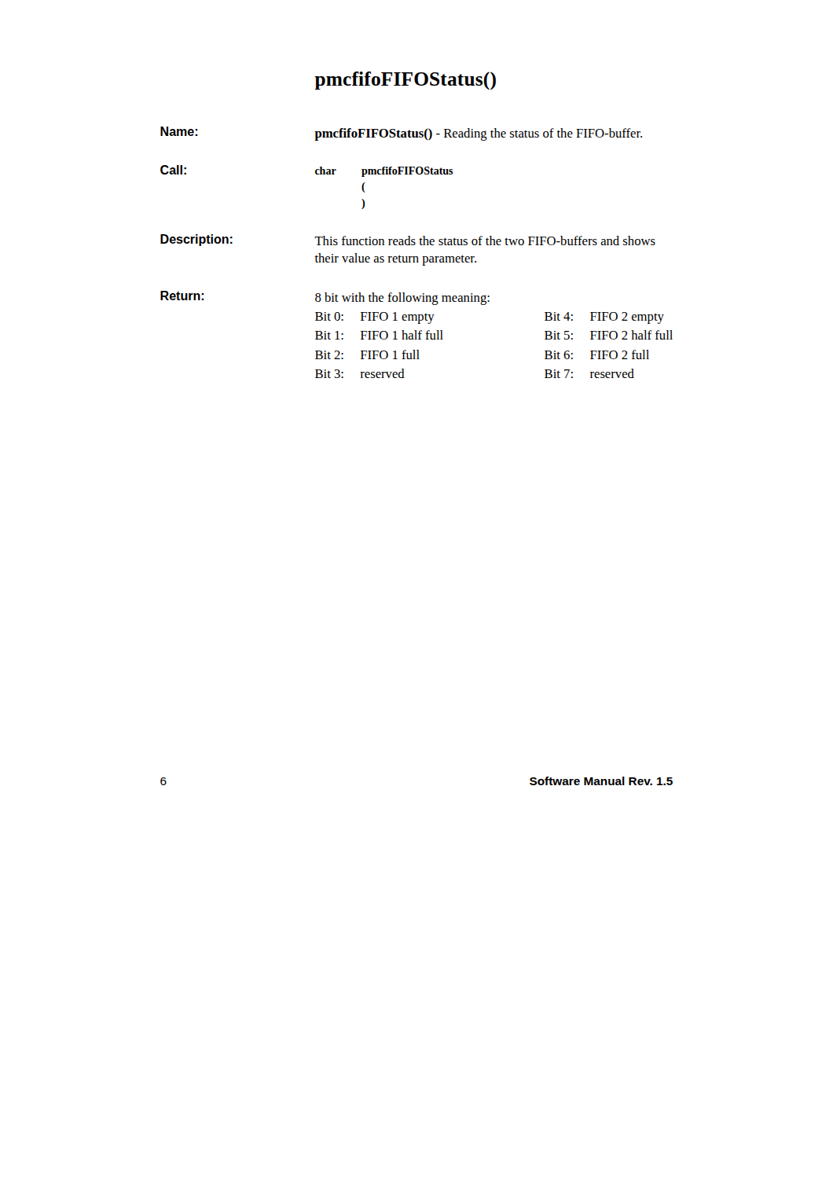pmcfifoFIFOStatus()
| Name: | pmcfifoFIFOStatus() - Reading the status of the FIFO-buffer. |
| Call: | char pmcfifoFIFOStatus ( ) |
| Description: | This function reads the status of the two FIFO-buffers and shows their value as return parameter. |
| Return: | 8 bit with the following meaning: / Bit 0: / FIFO 1 empty / Bit 4: / FIFO 2 empty / / Bit 1: / FIFO 1 half full / Bit 5: / FIFO 2 half full / / Bit 2: / FIFO 1 full / Bit 6: / FIFO 2 full / / Bit 3: / reserved / Bit 7: / reserved / |
6 Software Manual Rev. 1.5